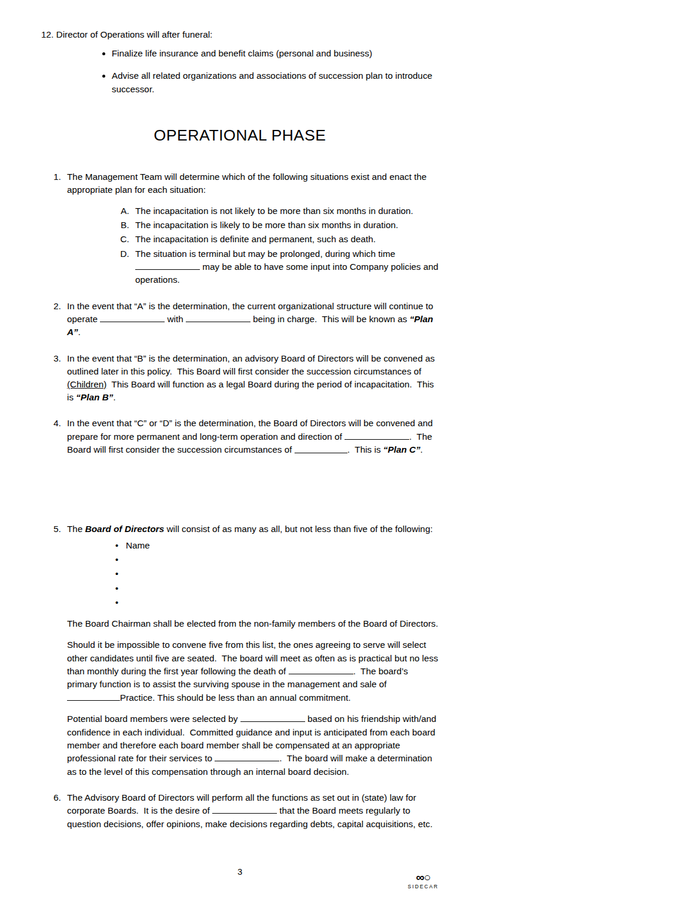12. Director of Operations will after funeral:
Finalize life insurance and benefit claims (personal and business)
Advise all related organizations and associations of succession plan to introduce successor.
OPERATIONAL PHASE
The Management Team will determine which of the following situations exist and enact the appropriate plan for each situation:
The incapacitation is not likely to be more than six months in duration.
The incapacitation is likely to be more than six months in duration.
The incapacitation is definite and permanent, such as death.
The situation is terminal but may be prolonged, during which time may be able to have some input into Company policies and operations.
In the event that “A” is the determination, the current organizational structure will continue to operate with being in charge. This will be known as “Plan A”.
In the event that “B” is the determination, an advisory Board of Directors will be convened as outlined later in this policy. This Board will first consider the succession circumstances of (Children) This Board will function as a legal Board during the period of incapacitation. This is “Plan B”.
In the event that “C” or “D” is the determination, the Board of Directors will be convened and prepare for more permanent and long-term operation and direction of . The Board will first consider the succession circumstances of . This is “Plan C”.
The Board of Directors will consist of as many as all, but not less than five of the following:
Name
The Board Chairman shall be elected from the non-family members of the Board of Directors.
Should it be impossible to convene five from this list, the ones agreeing to serve will select other candidates until five are seated. The board will meet as often as is practical but no less than monthly during the first year following the death of . The board’s primary function is to assist the surviving spouse in the management and sale of Practice. This should be less than an annual commitment.
Potential board members were selected by based on his friendship with/and confidence in each individual. Committed guidance and input is anticipated from each board member and therefore each board member shall be compensated at an appropriate professional rate for their services to . The board will make a determination as to the level of this compensation through an internal board decision.
The Advisory Board of Directors will perform all the functions as set out in (state) law for corporate Boards. It is the desire of that the Board meets regularly to question decisions, offer opinions, make decisions regarding debts, capital acquisitions, etc.
3
∞○
SIDECAR